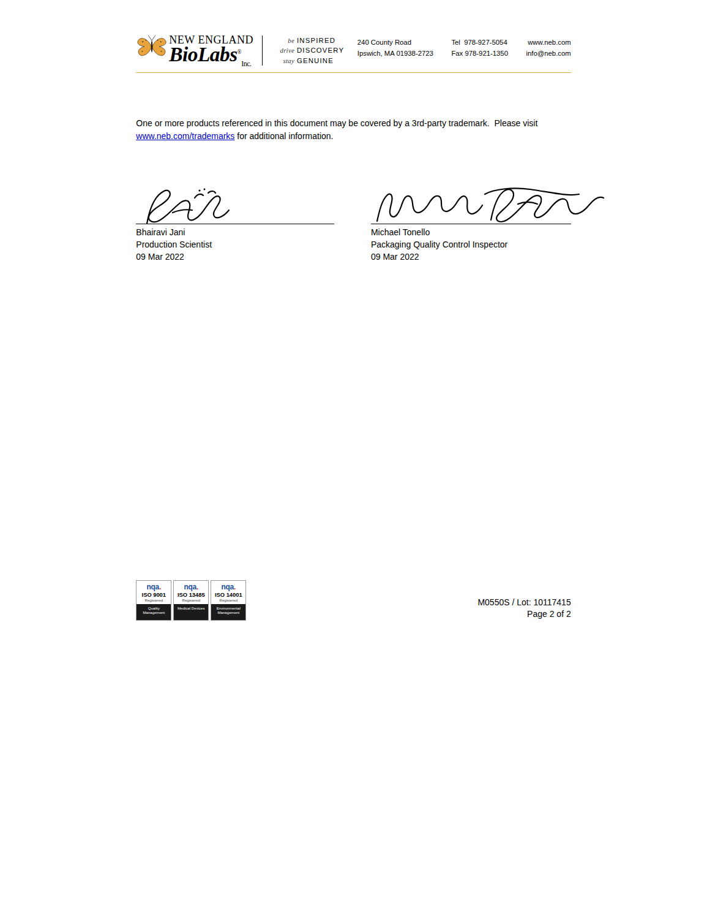NEW ENGLAND BioLabs®Inc.
be INSPIRED
drive DISCOVERY
stay GENUINE
240 County Road
Ipswich, MA 01938-2723
Tel 978-927-5054
Fax 978-921-1350
www.neb.com
info@neb.com
One or more products referenced in this document may be covered by a 3rd-party trademark. Please visit www.neb.com/trademarks for additional information.
Bhairavi Jani
Production Scientist
09 Mar 2022
Michael Tonello
Packaging Quality Control Inspector
09 Mar 2022
nqa.
ISO 9001
Registered
Quality
Management
nqa.
ISO 13485
Registered
Medical Devices
nqa.
ISO 14001
Registered
Environmental
Management
M0550S / Lot: 10117415
Page 2 of 2